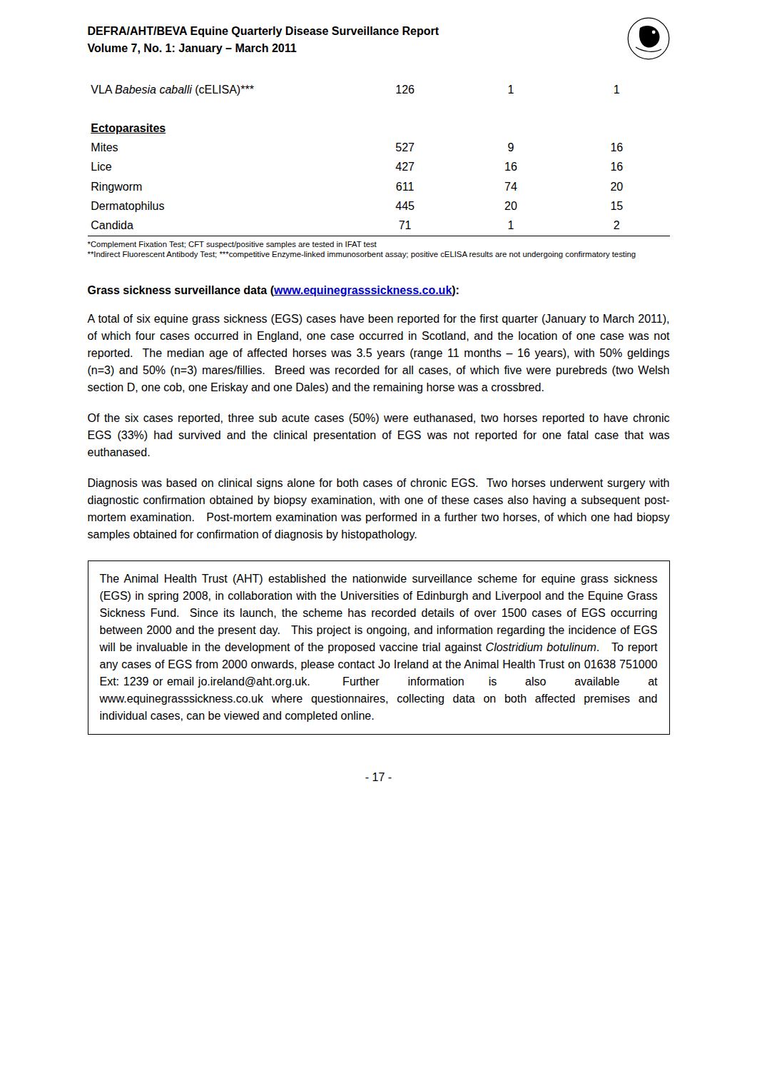DEFRA/AHT/BEVA Equine Quarterly Disease Surveillance Report
Volume 7, No. 1: January – March 2011
| VLA Babesia caballi (cELISA)*** | 126 | 1 | 1 |
| Ectoparasites | | | |
| Mites | 527 | 9 | 16 |
| Lice | 427 | 16 | 16 |
| Ringworm | 611 | 74 | 20 |
| Dermatophilus | 445 | 20 | 15 |
| Candida | 71 | 1 | 2 |
*Complement Fixation Test; CFT suspect/positive samples are tested in IFAT test
**Indirect Fluorescent Antibody Test; ***competitive Enzyme-linked immunosorbent assay; positive cELISA results are not undergoing confirmatory testing
Grass sickness surveillance data (www.equinegrasssickness.co.uk):
A total of six equine grass sickness (EGS) cases have been reported for the first quarter (January to March 2011), of which four cases occurred in England, one case occurred in Scotland, and the location of one case was not reported. The median age of affected horses was 3.5 years (range 11 months – 16 years), with 50% geldings (n=3) and 50% (n=3) mares/fillies. Breed was recorded for all cases, of which five were purebreds (two Welsh section D, one cob, one Eriskay and one Dales) and the remaining horse was a crossbred.
Of the six cases reported, three sub acute cases (50%) were euthanased, two horses reported to have chronic EGS (33%) had survived and the clinical presentation of EGS was not reported for one fatal case that was euthanased.
Diagnosis was based on clinical signs alone for both cases of chronic EGS. Two horses underwent surgery with diagnostic confirmation obtained by biopsy examination, with one of these cases also having a subsequent post-mortem examination. Post-mortem examination was performed in a further two horses, of which one had biopsy samples obtained for confirmation of diagnosis by histopathology.
The Animal Health Trust (AHT) established the nationwide surveillance scheme for equine grass sickness (EGS) in spring 2008, in collaboration with the Universities of Edinburgh and Liverpool and the Equine Grass Sickness Fund. Since its launch, the scheme has recorded details of over 1500 cases of EGS occurring between 2000 and the present day. This project is ongoing, and information regarding the incidence of EGS will be invaluable in the development of the proposed vaccine trial against Clostridium botulinum. To report any cases of EGS from 2000 onwards, please contact Jo Ireland at the Animal Health Trust on 01638 751000 Ext: 1239 or email jo.ireland@aht.org.uk. Further information is also available at www.equinegrasssickness.co.uk where questionnaires, collecting data on both affected premises and individual cases, can be viewed and completed online.
- 17 -